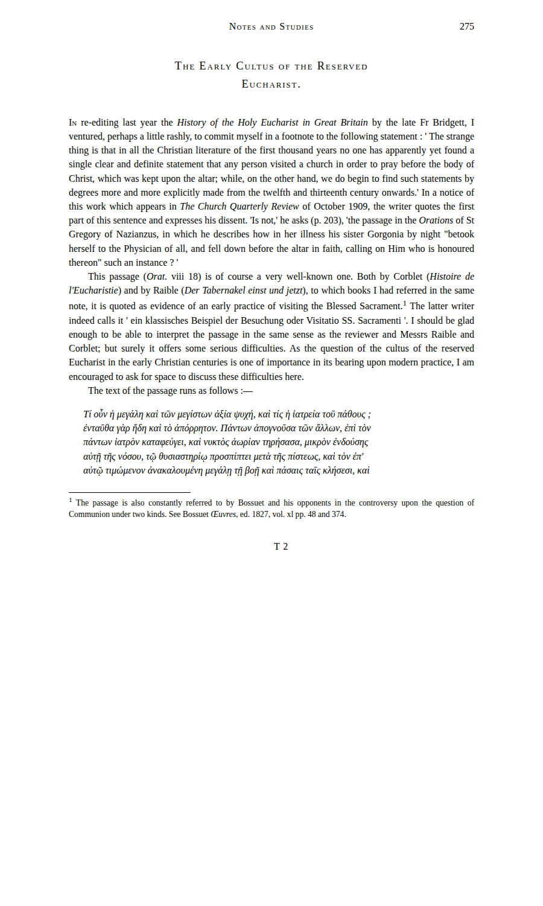Notes and Studies 275
The Early Cultus of the Reserved
Eucharist.
In re-editing last year the History of the Holy Eucharist in Great Britain by the late Fr Bridgett, I ventured, perhaps a little rashly, to commit myself in a footnote to the following statement : ' The strange thing is that in all the Christian literature of the first thousand years no one has apparently yet found a single clear and definite statement that any person visited a church in order to pray before the body of Christ, which was kept upon the altar; while, on the other hand, we do begin to find such statements by degrees more and more explicitly made from the twelfth and thirteenth century onwards.' In a notice of this work which appears in The Church Quarterly Review of October 1909, the writer quotes the first part of this sentence and expresses his dissent. 'Is not,' he asks (p. 203), 'the passage in the Orations of St Gregory of Nazianzus, in which he describes how in her illness his sister Gorgonia by night "betook herself to the Physician of all, and fell down before the altar in faith, calling on Him who is honoured thereon" such an instance ? '
This passage (Orat. viii 18) is of course a very well-known one. Both by Corblet (Histoire de l'Eucharistie) and by Raible (Der Tabernakel einst und jetzt), to which books I had referred in the same note, it is quoted as evidence of an early practice of visiting the Blessed Sacrament.1 The latter writer indeed calls it ' ein klassisches Beispiel der Besuchung oder Visitatio SS. Sacramenti '. I should be glad enough to be able to interpret the passage in the same sense as the reviewer and Messrs Raible and Corblet; but surely it offers some serious difficulties. As the question of the cultus of the reserved Eucharist in the early Christian centuries is one of importance in its bearing upon modern practice, I am encouraged to ask for space to discuss these difficulties here.
The text of the passage runs as follows :—
Τί οὖν ἡ μεγάλη καὶ τῶν μεγίστων ἀξία ψυχή, καὶ τίς ἡ ἰατρεία τοῦ πάθους ; ἐνταῦθα γὰρ ἤδη καὶ τὸ ἀπόρρητον. Πάντων ἀπογνοῦσα τῶν ἄλλων, ἐπὶ τὸν πάντων ἰατρὸν καταφεύγει, καὶ νυκτὸς ἀωρίαν τηρήσασα, μικρὸν ἐνδούσης αὐτῇ τῆς νόσου, τῷ θυσιαστηρίῳ προσπίπτει μετὰ τῆς πίστεως, καὶ τὸν ἐπ' αὐτῷ τιμώμενον ἀνακαλουμένη μεγάλῃ τῇ βοῇ καὶ πάσαις ταῖς κλήσεσι, καὶ
1 The passage is also constantly referred to by Bossuet and his opponents in the controversy upon the question of Communion under two kinds. See Bossuet Œuvres, ed. 1827, vol. xl pp. 48 and 374.
T 2